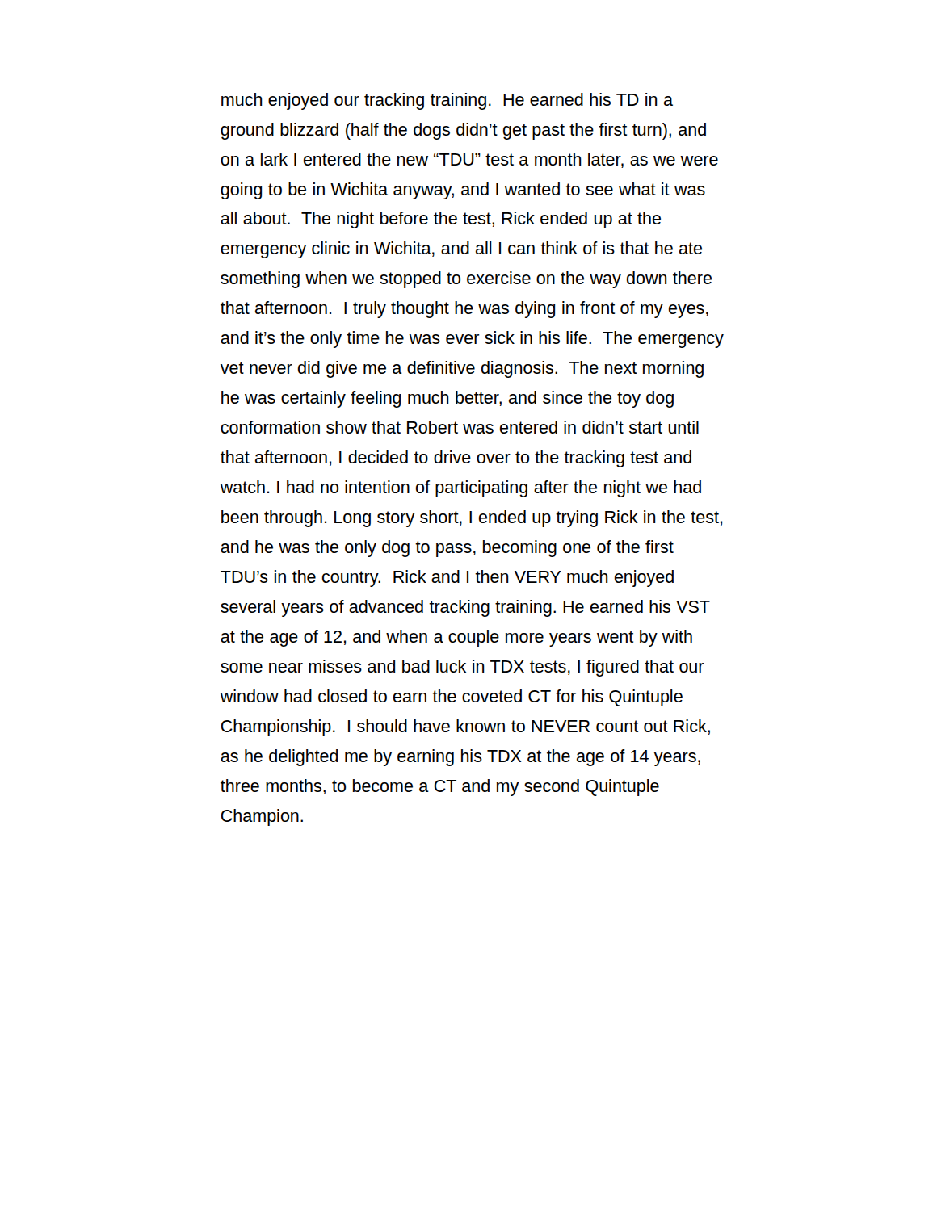much enjoyed our tracking training. He earned his TD in a ground blizzard (half the dogs didn’t get past the first turn), and on a lark I entered the new “TDU” test a month later, as we were going to be in Wichita anyway, and I wanted to see what it was all about. The night before the test, Rick ended up at the emergency clinic in Wichita, and all I can think of is that he ate something when we stopped to exercise on the way down there that afternoon. I truly thought he was dying in front of my eyes, and it’s the only time he was ever sick in his life. The emergency vet never did give me a definitive diagnosis. The next morning he was certainly feeling much better, and since the toy dog conformation show that Robert was entered in didn’t start until that afternoon, I decided to drive over to the tracking test and watch. I had no intention of participating after the night we had been through. Long story short, I ended up trying Rick in the test, and he was the only dog to pass, becoming one of the first TDU’s in the country. Rick and I then VERY much enjoyed several years of advanced tracking training. He earned his VST at the age of 12, and when a couple more years went by with some near misses and bad luck in TDX tests, I figured that our window had closed to earn the coveted CT for his Quintuple Championship. I should have known to NEVER count out Rick, as he delighted me by earning his TDX at the age of 14 years, three months, to become a CT and my second Quintuple Champion.